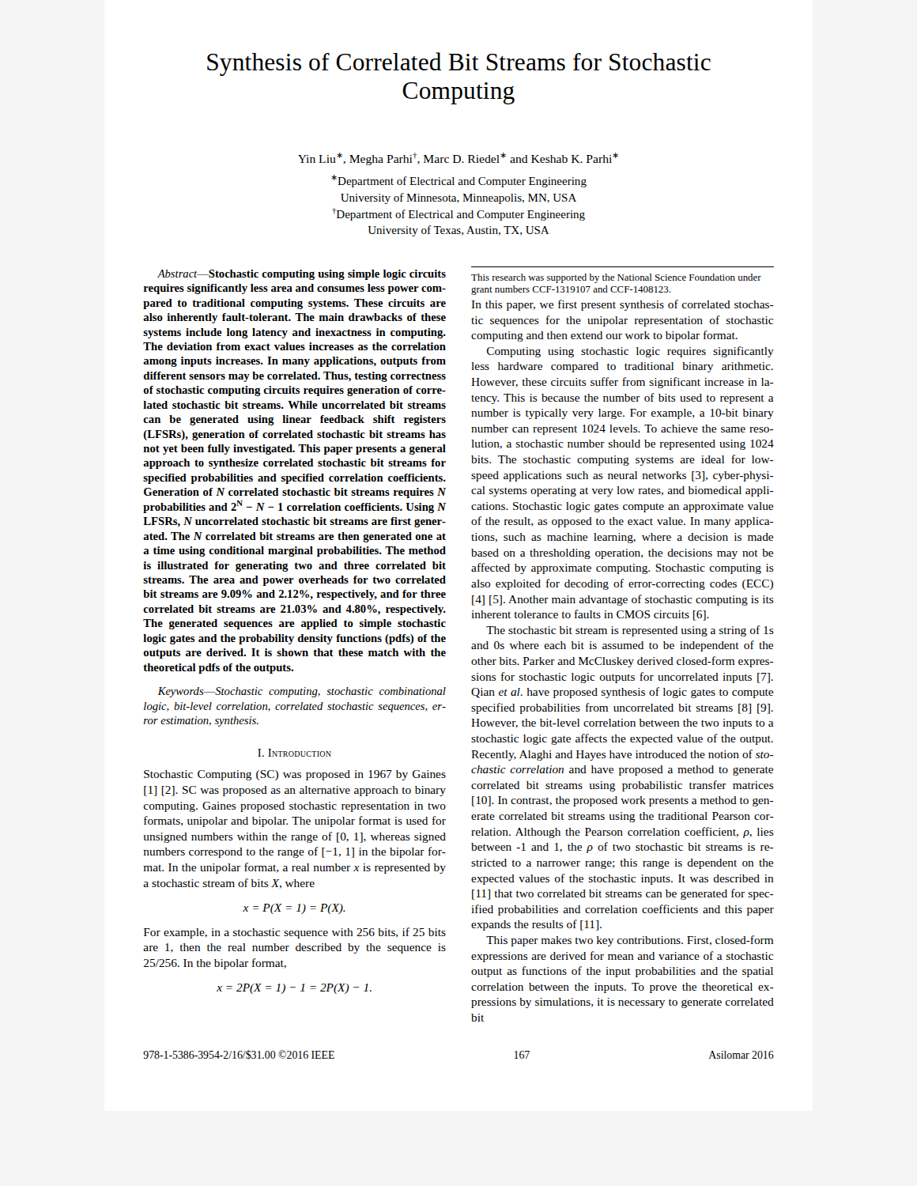Synthesis of Correlated Bit Streams for Stochastic
Computing
Yin Liu∗, Megha Parhi†, Marc D. Riedel∗ and Keshab K. Parhi∗
∗Department of Electrical and Computer Engineering
University of Minnesota, Minneapolis, MN, USA
†Department of Electrical and Computer Engineering
University of Texas, Austin, TX, USA
Abstract—Stochastic computing using simple logic circuits requires significantly less area and consumes less power compared to traditional computing systems. These circuits are also inherently fault-tolerant. The main drawbacks of these systems include long latency and inexactness in computing. The deviation from exact values increases as the correlation among inputs increases. In many applications, outputs from different sensors may be correlated. Thus, testing correctness of stochastic computing circuits requires generation of correlated stochastic bit streams. While uncorrelated bit streams can be generated using linear feedback shift registers (LFSRs), generation of correlated stochastic bit streams has not yet been fully investigated. This paper presents a general approach to synthesize correlated stochastic bit streams for specified probabilities and specified correlation coefficients. Generation of N correlated stochastic bit streams requires N probabilities and 2N − N − 1 correlation coefficients. Using N LFSRs, N uncorrelated stochastic bit streams are first generated. The N correlated bit streams are then generated one at a time using conditional marginal probabilities. The method is illustrated for generating two and three correlated bit streams. The area and power overheads for two correlated bit streams are 9.09% and 2.12%, respectively, and for three correlated bit streams are 21.03% and 4.80%, respectively. The generated sequences are applied to simple stochastic logic gates and the probability density functions (pdfs) of the outputs are derived. It is shown that these match with the theoretical pdfs of the outputs.
Keywords—Stochastic computing, stochastic combinational logic, bit-level correlation, correlated stochastic sequences, error estimation, synthesis.
I. Introduction
Stochastic Computing (SC) was proposed in 1967 by Gaines [1] [2]. SC was proposed as an alternative approach to binary computing. Gaines proposed stochastic representation in two formats, unipolar and bipolar. The unipolar format is used for unsigned numbers within the range of [0, 1], whereas signed numbers correspond to the range of [−1, 1] in the bipolar format. In the unipolar format, a real number x is represented by a stochastic stream of bits X, where
x = P(X = 1) = P(X).
For example, in a stochastic sequence with 256 bits, if 25 bits are 1, then the real number described by the sequence is 25/256. In the bipolar format,
x = 2P(X = 1) − 1 = 2P(X) − 1.
This research was supported by the National Science Foundation under grant numbers CCF-1319107 and CCF-1408123.
In this paper, we first present synthesis of correlated stochastic sequences for the unipolar representation of stochastic computing and then extend our work to bipolar format.
Computing using stochastic logic requires significantly less hardware compared to traditional binary arithmetic. However, these circuits suffer from significant increase in latency. This is because the number of bits used to represent a number is typically very large. For example, a 10-bit binary number can represent 1024 levels. To achieve the same resolution, a stochastic number should be represented using 1024 bits. The stochastic computing systems are ideal for low-speed applications such as neural networks [3], cyber-physical systems operating at very low rates, and biomedical applications. Stochastic logic gates compute an approximate value of the result, as opposed to the exact value. In many applications, such as machine learning, where a decision is made based on a thresholding operation, the decisions may not be affected by approximate computing. Stochastic computing is also exploited for decoding of error-correcting codes (ECC) [4] [5]. Another main advantage of stochastic computing is its inherent tolerance to faults in CMOS circuits [6].
The stochastic bit stream is represented using a string of 1s and 0s where each bit is assumed to be independent of the other bits. Parker and McCluskey derived closed-form expressions for stochastic logic outputs for uncorrelated inputs [7]. Qian et al. have proposed synthesis of logic gates to compute specified probabilities from uncorrelated bit streams [8] [9]. However, the bit-level correlation between the two inputs to a stochastic logic gate affects the expected value of the output. Recently, Alaghi and Hayes have introduced the notion of stochastic correlation and have proposed a method to generate correlated bit streams using probabilistic transfer matrices [10]. In contrast, the proposed work presents a method to generate correlated bit streams using the traditional Pearson correlation. Although the Pearson correlation coefficient, ρ, lies between -1 and 1, the ρ of two stochastic bit streams is restricted to a narrower range; this range is dependent on the expected values of the stochastic inputs. It was described in [11] that two correlated bit streams can be generated for specified probabilities and correlation coefficients and this paper expands the results of [11].
This paper makes two key contributions. First, closed-form expressions are derived for mean and variance of a stochastic output as functions of the input probabilities and the spatial correlation between the inputs. To prove the theoretical expressions by simulations, it is necessary to generate correlated bit
978-1-5386-3954-2/16/$31.00 ©2016 IEEE 167 Asilomar 2016